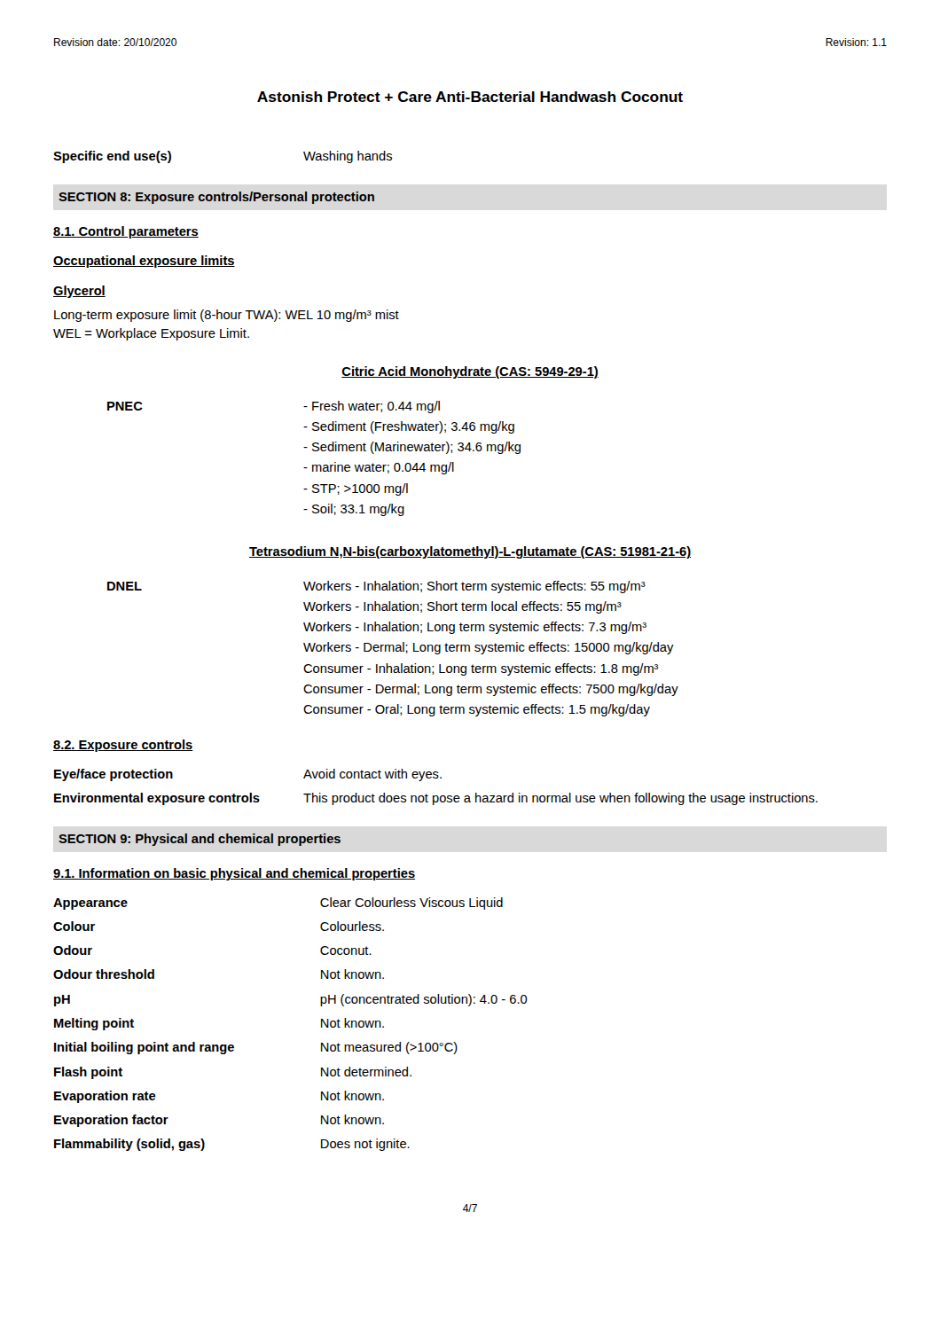Revision date: 20/10/2020 Revision: 1.1
Astonish Protect + Care Anti-Bacterial Handwash Coconut
| Specific end use(s) | Washing hands |
SECTION 8: Exposure controls/Personal protection
8.1. Control parameters
Occupational exposure limits
Glycerol
Long-term exposure limit (8-hour TWA): WEL 10 mg/m³ mist
WEL = Workplace Exposure Limit.
Citric Acid Monohydrate (CAS: 5949-29-1)
| PNEC | - Fresh water; 0.44 mg/l - Sediment (Freshwater); 3.46 mg/kg - Sediment (Marinewater); 34.6 mg/kg - marine water; 0.044 mg/l - STP; >1000 mg/l - Soil; 33.1 mg/kg |
Tetrasodium N,N-bis(carboxylatomethyl)-L-glutamate (CAS: 51981-21-6)
| DNEL | Workers - Inhalation; Short term systemic effects: 55 mg/m³ Workers - Inhalation; Short term local effects: 55 mg/m³ Workers - Inhalation; Long term systemic effects: 7.3 mg/m³ Workers - Dermal; Long term systemic effects: 15000 mg/kg/day Consumer - Inhalation; Long term systemic effects: 1.8 mg/m³ Consumer - Dermal; Long term systemic effects: 7500 mg/kg/day Consumer - Oral; Long term systemic effects: 1.5 mg/kg/day |
8.2. Exposure controls
| Eye/face protection | Avoid contact with eyes. |
| Environmental exposure controls | This product does not pose a hazard in normal use when following the usage instructions. |
SECTION 9: Physical and chemical properties
9.1. Information on basic physical and chemical properties
| Appearance | Clear Colourless Viscous Liquid |
| Colour | Colourless. |
| Odour | Coconut. |
| Odour threshold | Not known. |
| pH | pH (concentrated solution): 4.0 - 6.0 |
| Melting point | Not known. |
| Initial boiling point and range | Not measured (>100°C) |
| Flash point | Not determined. |
| Evaporation rate | Not known. |
| Evaporation factor | Not known. |
| Flammability (solid, gas) | Does not ignite. |
4/7